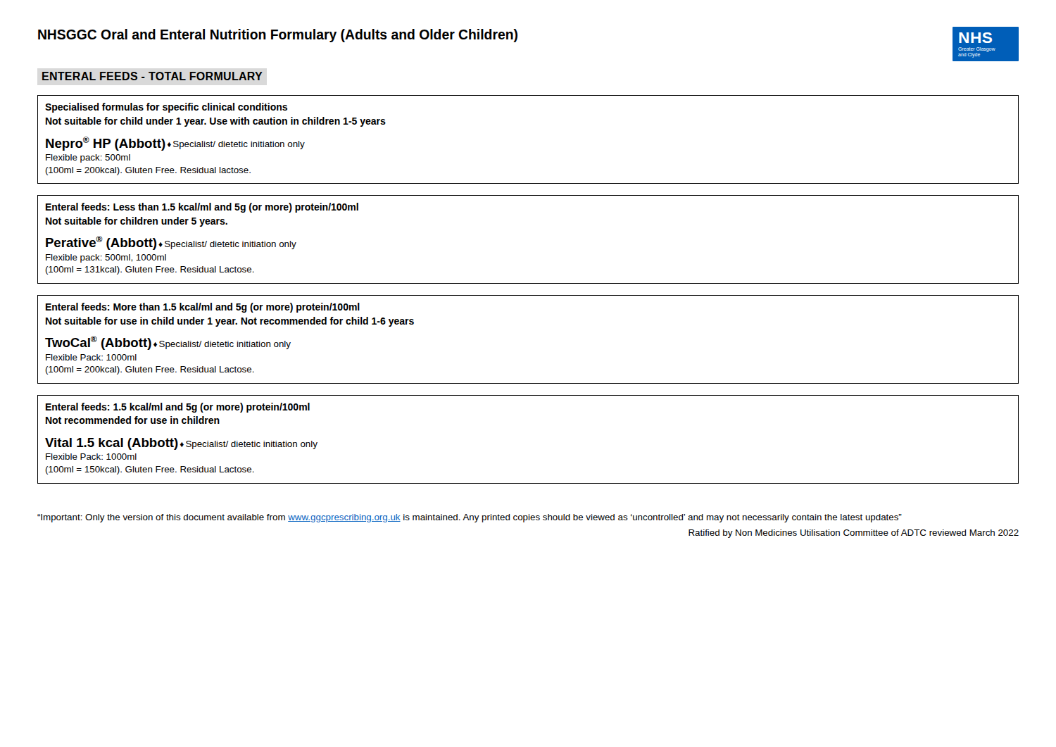NHSGGC Oral and Enteral Nutrition Formulary (Adults and Older Children)
NHS Greater Glasgow
and Clyde
ENTERAL FEEDS - TOTAL FORMULARY
Specialised formulas for specific clinical conditions
Not suitable for child under 1 year. Use with caution in children 1-5 years
Nepro® HP (Abbott)♦Specialist/ dietetic initiation only
Flexible pack: 500ml
(100ml = 200kcal). Gluten Free. Residual lactose.
Enteral feeds: Less than 1.5 kcal/ml and 5g (or more) protein/100ml
Not suitable for children under 5 years.
Perative® (Abbott)♦Specialist/ dietetic initiation only
Flexible pack: 500ml, 1000ml
(100ml = 131kcal). Gluten Free. Residual Lactose.
Enteral feeds: More than 1.5 kcal/ml and 5g (or more) protein/100ml
Not suitable for use in child under 1 year. Not recommended for child 1-6 years
TwoCal® (Abbott)♦Specialist/ dietetic initiation only
Flexible Pack: 1000ml
(100ml = 200kcal). Gluten Free. Residual Lactose.
Enteral feeds: 1.5 kcal/ml and 5g (or more) protein/100ml
Not recommended for use in children
Vital 1.5 kcal (Abbott)♦Specialist/ dietetic initiation only
Flexible Pack: 1000ml
(100ml = 150kcal). Gluten Free. Residual Lactose.
“Important: Only the version of this document available from www.ggcprescribing.org.uk is maintained. Any printed copies should be viewed as ‘uncontrolled’ and may not necessarily contain the latest updates”
Ratified by Non Medicines Utilisation Committee of ADTC reviewed March 2022